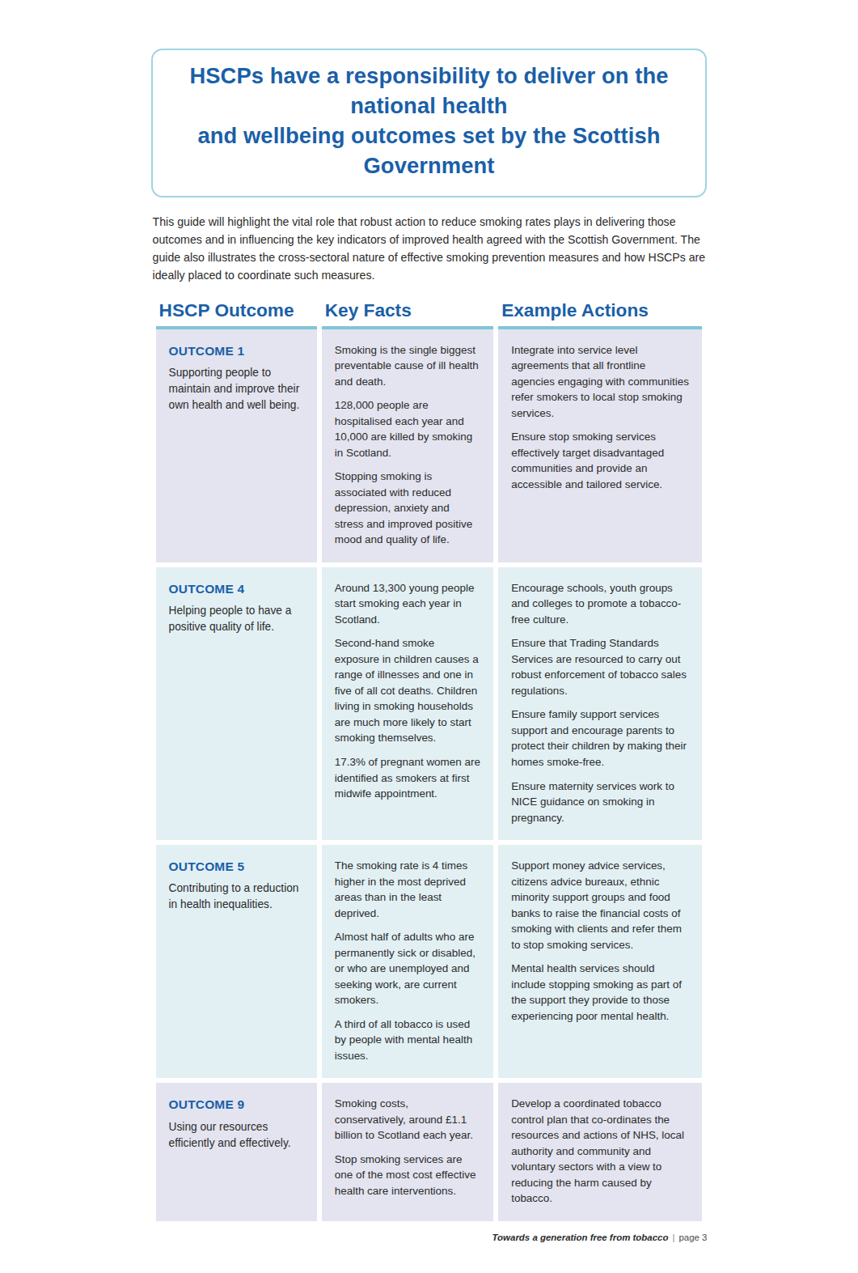HSCPs have a responsibility to deliver on the national health
and wellbeing outcomes set by the Scottish Government
This guide will highlight the vital role that robust action to reduce smoking rates plays in delivering those outcomes and in influencing the key indicators of improved health agreed with the Scottish Government. The guide also illustrates the cross-sectoral nature of effective smoking prevention measures and how HSCPs are ideally placed to coordinate such measures.
| HSCP Outcome | Key Facts | Example Actions |
| --- | --- | --- |
| OUTCOME 1 Supporting people to maintain and improve their own health and well being. | Smoking is the single biggest preventable cause of ill health and death. 128,000 people are hospitalised each year and 10,000 are killed by smoking in Scotland. Stopping smoking is associated with reduced depression, anxiety and stress and improved positive mood and quality of life. | Integrate into service level agreements that all frontline agencies engaging with communities refer smokers to local stop smoking services. Ensure stop smoking services effectively target disadvantaged communities and provide an accessible and tailored service. |
| OUTCOME 4 Helping people to have a positive quality of life. | Around 13,300 young people start smoking each year in Scotland. Second-hand smoke exposure in children causes a range of illnesses and one in five of all cot deaths. Children living in smoking households are much more likely to start smoking themselves. 17.3% of pregnant women are identified as smokers at first midwife appointment. | Encourage schools, youth groups and colleges to promote a tobacco-free culture. Ensure that Trading Standards Services are resourced to carry out robust enforcement of tobacco sales regulations. Ensure family support services support and encourage parents to protect their children by making their homes smoke-free. Ensure maternity services work to NICE guidance on smoking in pregnancy. |
| OUTCOME 5 Contributing to a reduction in health inequalities. | The smoking rate is 4 times higher in the most deprived areas than in the least deprived. Almost half of adults who are permanently sick or disabled, or who are unemployed and seeking work, are current smokers. A third of all tobacco is used by people with mental health issues. | Support money advice services, citizens advice bureaux, ethnic minority support groups and food banks to raise the financial costs of smoking with clients and refer them to stop smoking services. Mental health services should include stopping smoking as part of the support they provide to those experiencing poor mental health. |
| OUTCOME 9 Using our resources efficiently and effectively. | Smoking costs, conservatively, around £1.1 billion to Scotland each year. Stop smoking services are one of the most cost effective health care interventions. | Develop a coordinated tobacco control plan that co-ordinates the resources and actions of NHS, local authority and community and voluntary sectors with a view to reducing the harm caused by tobacco. |
Towards a generation free from tobacco|page 3